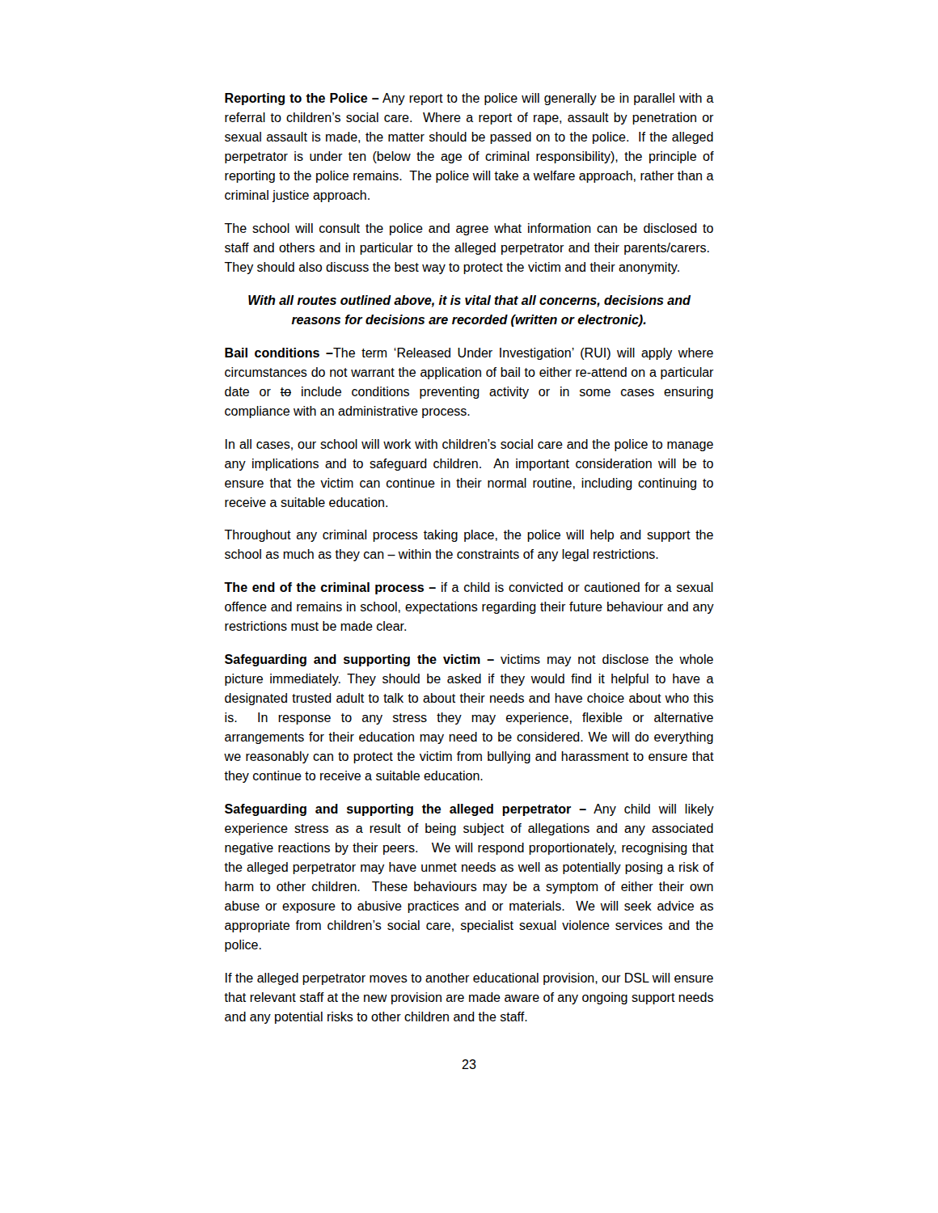Reporting to the Police – Any report to the police will generally be in parallel with a referral to children’s social care. Where a report of rape, assault by penetration or sexual assault is made, the matter should be passed on to the police. If the alleged perpetrator is under ten (below the age of criminal responsibility), the principle of reporting to the police remains. The police will take a welfare approach, rather than a criminal justice approach.
The school will consult the police and agree what information can be disclosed to staff and others and in particular to the alleged perpetrator and their parents/carers. They should also discuss the best way to protect the victim and their anonymity.
With all routes outlined above, it is vital that all concerns, decisions and reasons for decisions are recorded (written or electronic).
Bail conditions –The term ‘Released Under Investigation’ (RUI) will apply where circumstances do not warrant the application of bail to either re-attend on a particular date or to include conditions preventing activity or in some cases ensuring compliance with an administrative process.
In all cases, our school will work with children’s social care and the police to manage any implications and to safeguard children. An important consideration will be to ensure that the victim can continue in their normal routine, including continuing to receive a suitable education.
Throughout any criminal process taking place, the police will help and support the school as much as they can – within the constraints of any legal restrictions.
The end of the criminal process – if a child is convicted or cautioned for a sexual offence and remains in school, expectations regarding their future behaviour and any restrictions must be made clear.
Safeguarding and supporting the victim – victims may not disclose the whole picture immediately. They should be asked if they would find it helpful to have a designated trusted adult to talk to about their needs and have choice about who this is. In response to any stress they may experience, flexible or alternative arrangements for their education may need to be considered. We will do everything we reasonably can to protect the victim from bullying and harassment to ensure that they continue to receive a suitable education.
Safeguarding and supporting the alleged perpetrator – Any child will likely experience stress as a result of being subject of allegations and any associated negative reactions by their peers. We will respond proportionately, recognising that the alleged perpetrator may have unmet needs as well as potentially posing a risk of harm to other children. These behaviours may be a symptom of either their own abuse or exposure to abusive practices and or materials. We will seek advice as appropriate from children’s social care, specialist sexual violence services and the police.
If the alleged perpetrator moves to another educational provision, our DSL will ensure that relevant staff at the new provision are made aware of any ongoing support needs and any potential risks to other children and the staff.
23